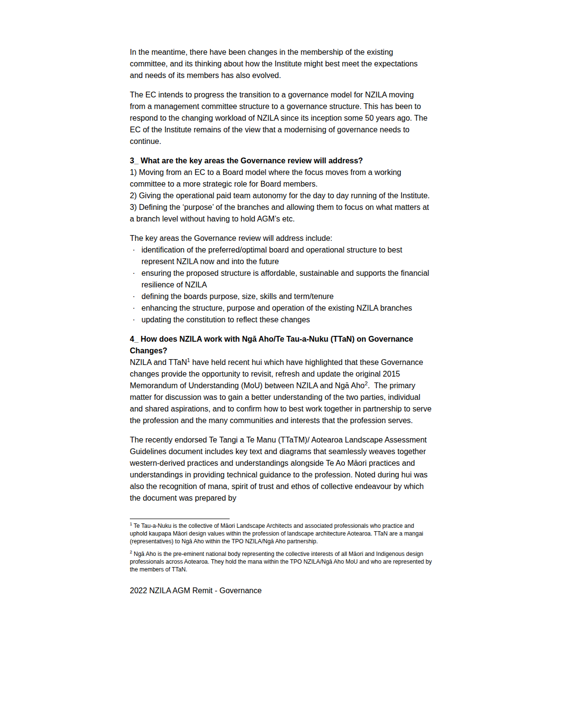In the meantime, there have been changes in the membership of the existing committee, and its thinking about how the Institute might best meet the expectations and needs of its members has also evolved.
The EC intends to progress the transition to a governance model for NZILA moving from a management committee structure to a governance structure. This has been to respond to the changing workload of NZILA since its inception some 50 years ago. The EC of the Institute remains of the view that a modernising of governance needs to continue.
3_ What are the key areas the Governance review will address?
1) Moving from an EC to a Board model where the focus moves from a working committee to a more strategic role for Board members.
2) Giving the operational paid team autonomy for the day to day running of the Institute.
3) Defining the ‘purpose’ of the branches and allowing them to focus on what matters at a branch level without having to hold AGM’s etc.
The key areas the Governance review will address include:
identification of the preferred/optimal board and operational structure to best represent NZILA now and into the future
ensuring the proposed structure is affordable, sustainable and supports the financial resilience of NZILA
defining the boards purpose, size, skills and term/tenure
enhancing the structure, purpose and operation of the existing NZILA branches
updating the constitution to reflect these changes
4_ How does NZILA work with Ngā Aho/Te Tau-a-Nuku (TTaN) on Governance Changes?
NZILA and TTaN1 have held recent hui which have highlighted that these Governance changes provide the opportunity to revisit, refresh and update the original 2015 Memorandum of Understanding (MoU) between NZILA and Ngā Aho2. The primary matter for discussion was to gain a better understanding of the two parties, individual and shared aspirations, and to confirm how to best work together in partnership to serve the profession and the many communities and interests that the profession serves.
The recently endorsed Te Tangi a Te Manu (TTaTM)/ Aotearoa Landscape Assessment Guidelines document includes key text and diagrams that seamlessly weaves together western-derived practices and understandings alongside Te Ao Māori practices and understandings in providing technical guidance to the profession. Noted during hui was also the recognition of mana, spirit of trust and ethos of collective endeavour by which the document was prepared by
1 Te Tau-a-Nuku is the collective of Māori Landscape Architects and associated professionals who practice and uphold kaupapa Māori design values within the profession of landscape architecture Aotearoa. TTaN are a mangai (representatives) to Ngā Aho within the TPO NZILA/Ngā Aho partnership.
2 Ngā Aho is the pre-eminent national body representing the collective interests of all Māori and Indigenous design professionals across Aotearoa. They hold the mana within the TPO NZILA/Ngā Aho MoU and who are represented by the members of TTaN.
2022 NZILA AGM Remit - Governance